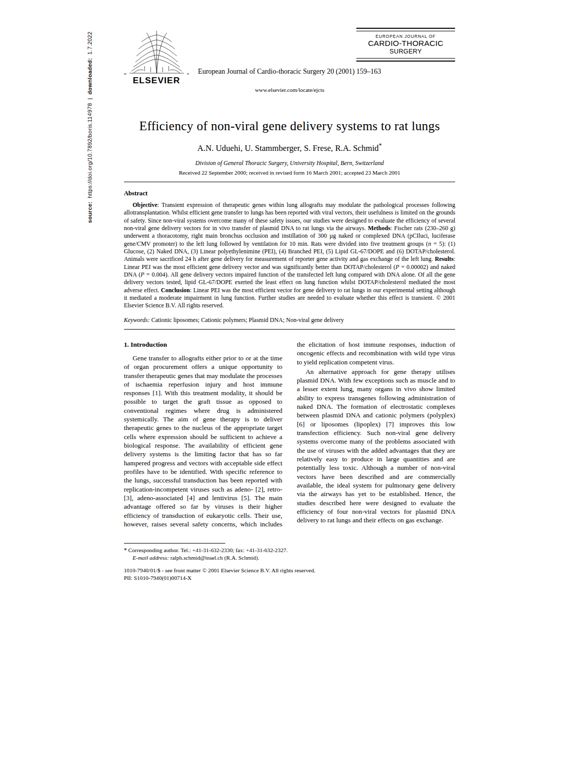source: https://doi.org/10.7892/boris.114978 | downloaded: 1.7.2022
ELSEVIER
European Journal of Cardio-thoracic Surgery 20 (2001) 159–163
www.elsevier.com/locate/ejcts
EUROPEAN JOURNAL OF
CARDIO-THORACIC
SURGERY
Efficiency of non-viral gene delivery systems to rat lungs
A.N. Uduehi, U. Stammberger, S. Frese, R.A. Schmid*
Division of General Thoracic Surgery, University Hospital, Bern, Switzerland
Received 22 September 2000; received in revised form 16 March 2001; accepted 23 March 2001
Abstract
Objective: Transient expression of therapeutic genes within lung allografts may modulate the pathological processes following allotransplantation. Whilst efficient gene transfer to lungs has been reported with viral vectors, their usefulness is limited on the grounds of safety. Since non-viral systems overcome many of these safety issues, our studies were designed to evaluate the efficiency of several non-viral gene delivery vectors for in vivo transfer of plasmid DNA to rat lungs via the airways. Methods: Fischer rats (230–260 g) underwent a thoracotomy, right main bronchus occlusion and instillation of 300 µg naked or complexed DNA (pCIluci, luciferase gene/CMV promoter) to the left lung followed by ventilation for 10 min. Rats were divided into five treatment groups (n = 5): (1) Glucose, (2) Naked DNA, (3) Linear polyethylenimine (PEI), (4) Branched PEI, (5) Lipid GL-67/DOPE and (6) DOTAP/cholesterol. Animals were sacrificed 24 h after gene delivery for measurement of reporter gene activity and gas exchange of the left lung. Results: Linear PEI was the most efficient gene delivery vector and was significantly better than DOTAP/cholesterol (P = 0.00002) and naked DNA (P = 0.004). All gene delivery vectors impaired function of the transfected left lung compared with DNA alone. Of all the gene delivery vectors tested, lipid GL-67/DOPE exerted the least effect on lung function whilst DOTAP/cholesterol mediated the most adverse effect. Conclusion: Linear PEI was the most efficient vector for gene delivery to rat lungs in our experimental setting although it mediated a moderate impairment in lung function. Further studies are needed to evaluate whether this effect is transient. © 2001 Elsevier Science B.V. All rights reserved.
Keywords: Cationic liposomes; Cationic polymers; Plasmid DNA; Non-viral gene delivery
1. Introduction
Gene transfer to allografts either prior to or at the time of organ procurement offers a unique opportunity to transfer therapeutic genes that may modulate the processes of ischaemia reperfusion injury and host immune responses [1]. With this treatment modality, it should be possible to target the graft tissue as opposed to conventional regimes where drug is administered systemically. The aim of gene therapy is to deliver therapeutic genes to the nucleus of the appropriate target cells where expression should be sufficient to achieve a biological response. The availability of efficient gene delivery systems is the limiting factor that has so far hampered progress and vectors with acceptable side effect profiles have to be identified. With specific reference to the lungs, successful transduction has been reported with replication-incompetent viruses such as adeno- [2], retro- [3], adeno-associated [4] and lentivirus [5]. The main advantage offered so far by viruses is their higher efficiency of transduction of eukaryotic cells. Their use, however, raises several safety concerns, which includes the elicitation of host immune responses, induction of oncogenic effects and recombination with wild type virus to yield replication competent virus.
An alternative approach for gene therapy utilises plasmid DNA. With few exceptions such as muscle and to a lesser extent lung, many organs in vivo show limited ability to express transgenes following administration of naked DNA. The formation of electrostatic complexes between plasmid DNA and cationic polymers (polyplex) [6] or liposomes (lipoplex) [7] improves this low transfection efficiency. Such non-viral gene delivery systems overcome many of the problems associated with the use of viruses with the added advantages that they are relatively easy to produce in large quantities and are potentially less toxic. Although a number of non-viral vectors have been described and are commercially available, the ideal system for pulmonary gene delivery via the airways has yet to be established. Hence, the studies described here were designed to evaluate the efficiency of four non-viral vectors for plasmid DNA delivery to rat lungs and their effects on gas exchange.
* Corresponding author. Tel.: +41-31-632-2330; fax: +41-31-632-2327.
E-mail address: ralph.schmid@insel.ch (R.A. Schmid).
1010-7940/01/$ - see front matter © 2001 Elsevier Science B.V. All rights reserved.
PII: S1010-7940(01)00714-X